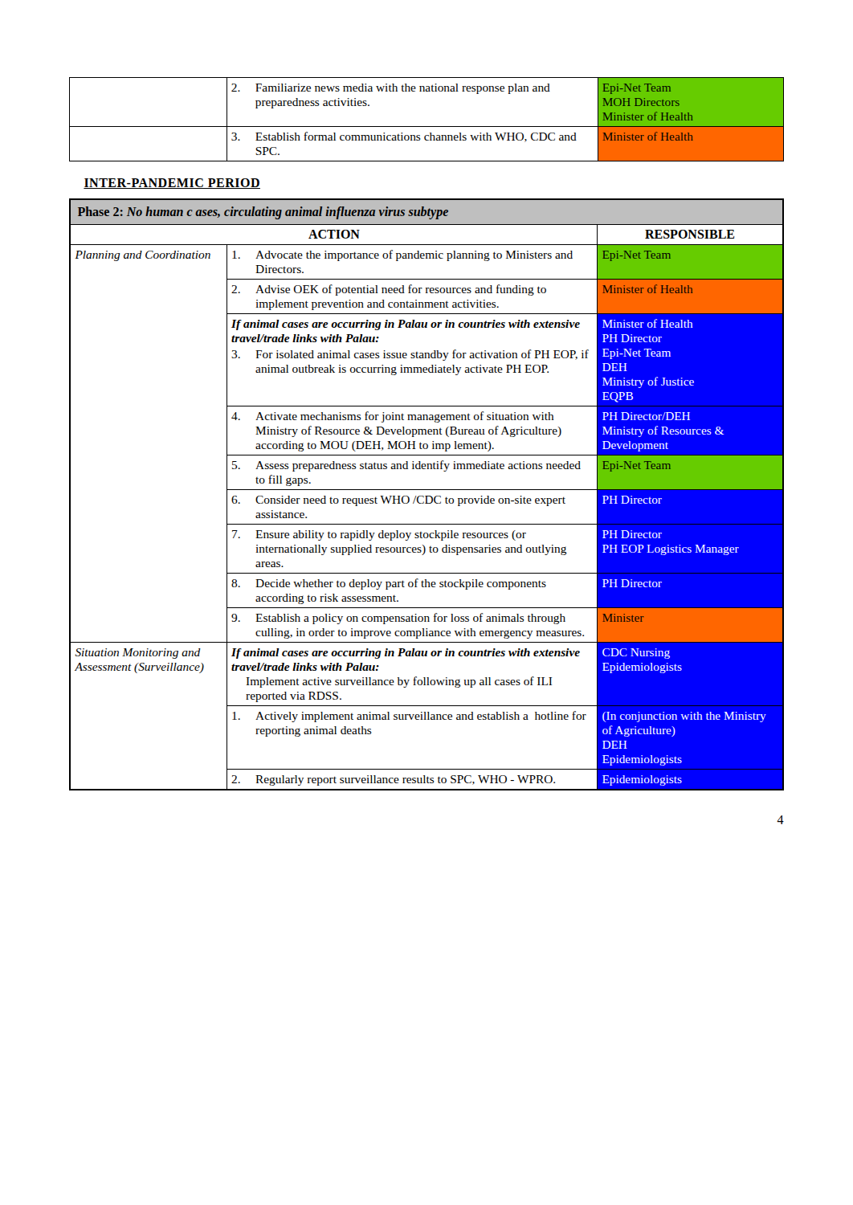| | / 2. / Familiarize news media with the national response plan and preparedness activities. / | Epi-Net Team MOH Directors Minister of Health |
| | / 3. / Establish formal communications channels with WHO, CDC and SPC. / | Minister of Health |
INTER-PANDEMIC PERIOD
| Phase 2: No human c ases, circulating animal influenza virus subtype |
| ACTION | RESPONSIBLE |
| Planning and Coordination | / 1. / Advocate the importance of pandemic planning to Ministers and Directors. / | Epi-Net Team |
| / 2. / Advise OEK of potential need for resources and funding to implement prevention and containment activities. / | Minister of Health |
| If animal cases are occurring in Palau or in countries with extensive travel/trade links with Palau: / 3. / For isolated animal cases issue standby for activation of PH EOP, if animal outbreak is occurring immediately activate PH EOP. / | Minister of Health PH Director Epi-Net Team DEH Ministry of Justice EQPB |
| / 4. / Activate mechanisms for joint management of situation with Ministry of Resource & Development (Bureau of Agriculture) according to MOU (DEH, MOH to imp lement). / | PH Director/DEH Ministry of Resources & Development |
| / 5. / Assess preparedness status and identify immediate actions needed to fill gaps. / | Epi-Net Team |
| / 6. / Consider need to request WHO /CDC to provide on-site expert assistance. / | PH Director |
| / 7. / Ensure ability to rapidly deploy stockpile resources (or internationally supplied resources) to dispensaries and outlying areas. / | PH Director PH EOP Logistics Manager |
| / 8. / Decide whether to deploy part of the stockpile components according to risk assessment. / | PH Director |
| / 9. / Establish a policy on compensation for loss of animals through culling, in order to improve compliance with emergency measures. / | Minister |
| Situation Monitoring and Assessment (Surveillance) | If animal cases are occurring in Palau or in countries with extensive travel/trade links with Palau: Implement active surveillance by following up all cases of ILI reported via RDSS. | CDC Nursing Epidemiologists |
| / 1. / Actively implement animal surveillance and establish a hotline for reporting animal deaths / | (In conjunction with the Ministry of Agriculture) DEH Epidemiologists |
| / 2. / Regularly report surveillance results to SPC, WHO - WPRO. / | Epidemiologists |
4